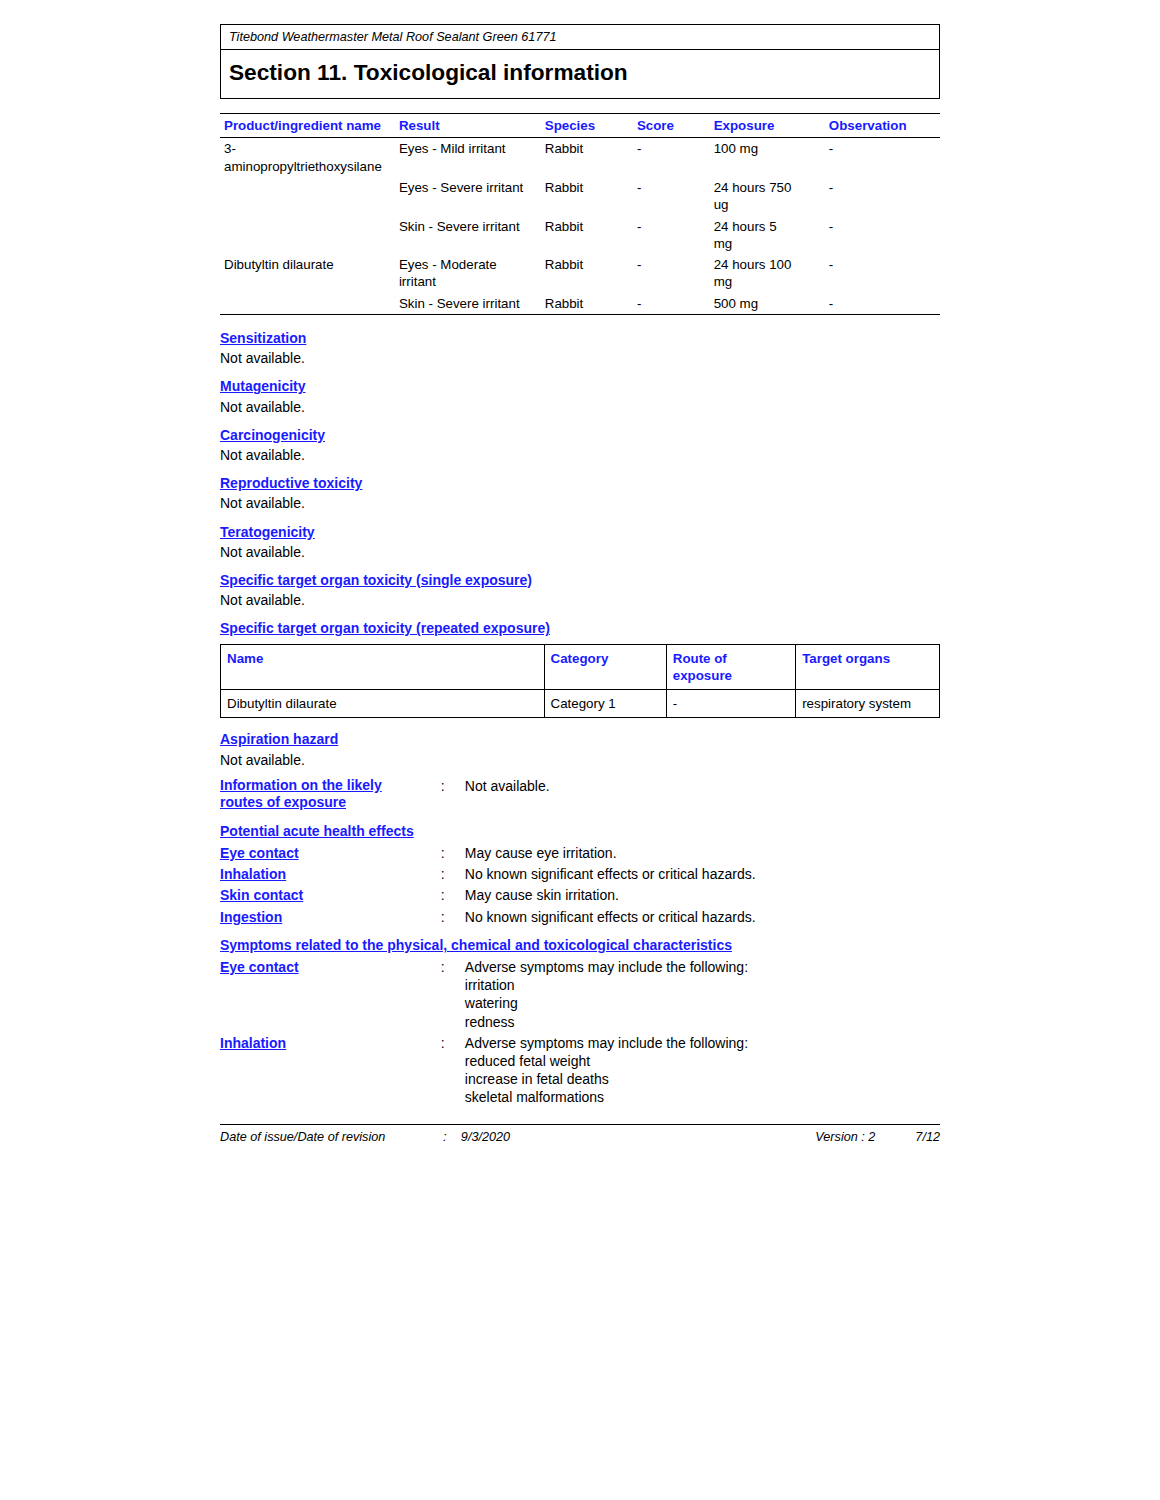Titebond Weathermaster Metal Roof Sealant Green 61771
Section 11. Toxicological information
| Product/ingredient name | Result | Species | Score | Exposure | Observation |
| --- | --- | --- | --- | --- | --- |
| 3-aminopropyltriethoxysilane | Eyes - Mild irritant | Rabbit | - | 100 mg | - |
| | Eyes - Severe irritant | Rabbit | - | 24 hours 750 ug | - |
| | Skin - Severe irritant | Rabbit | - | 24 hours 5 mg | - |
| Dibutyltin dilaurate | Eyes - Moderate irritant | Rabbit | - | 24 hours 100 mg | - |
| | Skin - Severe irritant | Rabbit | - | 500 mg | - |
Sensitization
Not available.
Mutagenicity
Not available.
Carcinogenicity
Not available.
Reproductive toxicity
Not available.
Teratogenicity
Not available.
Specific target organ toxicity (single exposure)
Not available.
Specific target organ toxicity (repeated exposure)
| Name | Category | Route of exposure | Target organs |
| --- | --- | --- | --- |
| Dibutyltin dilaurate | Category 1 | - | respiratory system |
Aspiration hazard
Not available.
Information on the likely
routes of exposure
:
Not available.
Potential acute health effects
Eye contact
:
May cause eye irritation.
Inhalation
:
No known significant effects or critical hazards.
Skin contact
:
May cause skin irritation.
Ingestion
:
No known significant effects or critical hazards.
Symptoms related to the physical, chemical and toxicological characteristics
Eye contact
:
Adverse symptoms may include the following:
irritation
watering
redness
Inhalation
:
Adverse symptoms may include the following:
reduced fetal weight
increase in fetal deaths
skeletal malformations
Date of issue/Date of revision : 9/3/2020
Version : 27/12